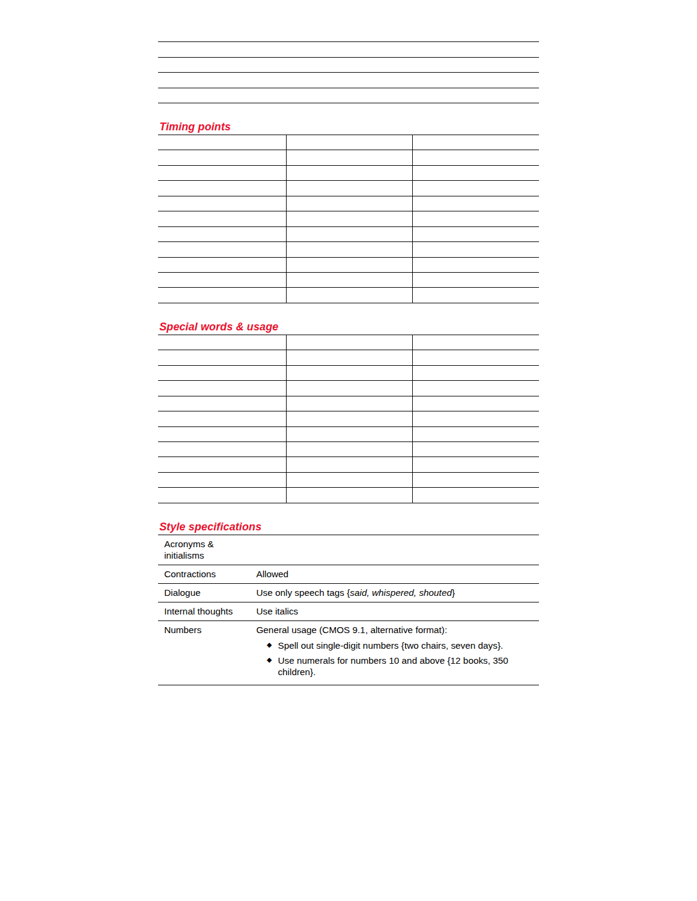Timing points
Special words & usage
Style specifications
| Acronyms & initialisms | |
| Contractions | Allowed |
| Dialogue | Use only speech tags { said, whispered, shouted } |
| Internal thoughts | Use italics |
| Numbers | General usage (CMOS 9.1, alternative format): Spell out single-digit numbers {two chairs, seven days}. Use numerals for numbers 10 and above {12 books, 350 children}. |